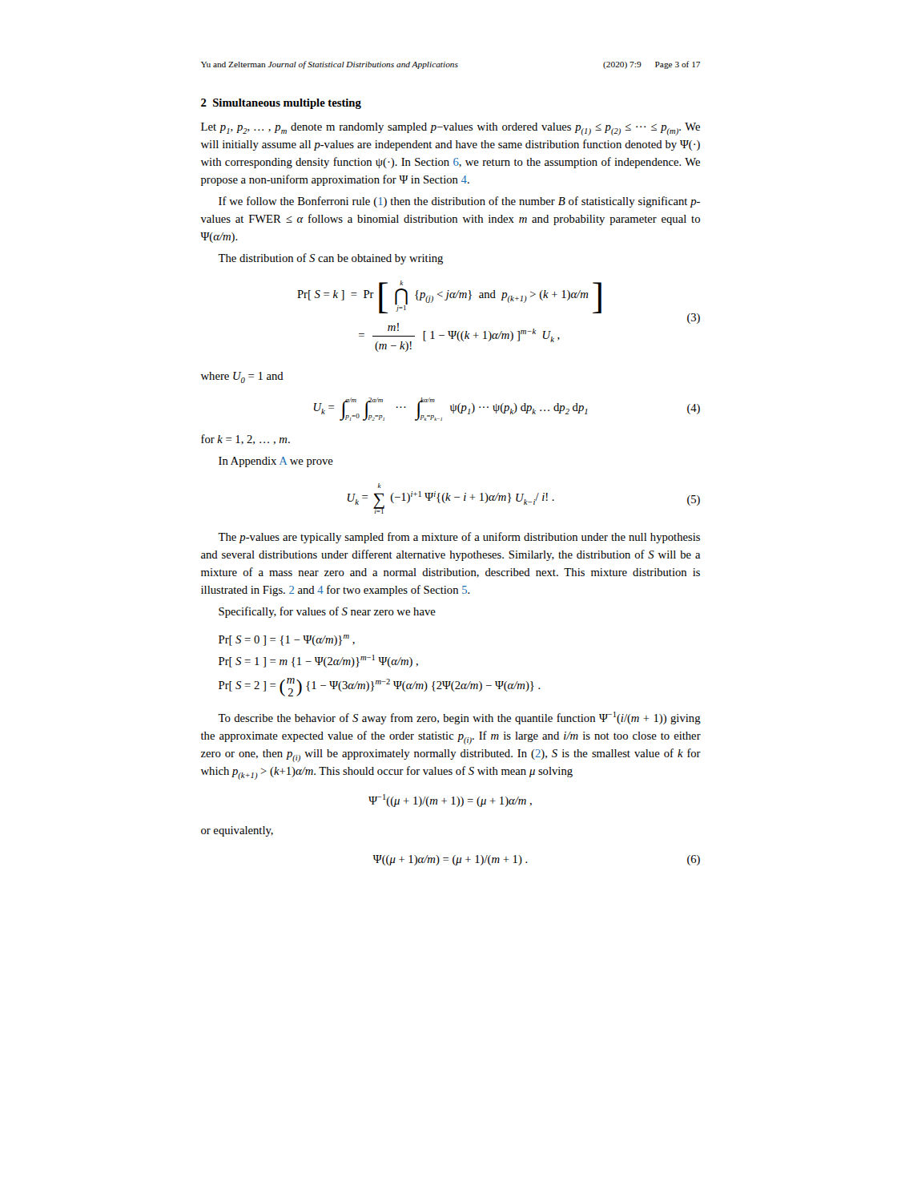Yu and Zelterman Journal of Statistical Distributions and Applications
(2020) 7:9
Page 3 of 17
2 Simultaneous multiple testing
Let p1, p2, … , pm denote m randomly sampled p−values with ordered values p(1) ≤ p(2) ≤ ··· ≤ p(m). We will initially assume all p-values are independent and have the same distribution function denoted by Ψ(·) with corresponding density function ψ(·). In Section 6, we return to the assumption of independence. We propose a non-uniform approximation for Ψ in Section 4.
If we follow the Bonferroni rule (1) then the distribution of the number B of statistically significant p-values at FWER ≤ α follows a binomial distribution with index m and probability parameter equal to Ψ(α/m).
The distribution of S can be obtained by writing
Pr[ S = k ] = Pr [ k ⋂ j=1 {p(j) < jα/m} and p(k+1) > (k + 1)α/m ] = m! (m − k)! [ 1 − Ψ((k + 1)α/m) ]m−k Uk , (3)
where U0 = 1 and
Uk = ∫α/m p1=0 ∫2α/m p2=p1 ··· ∫kα/m pk=pk−1 ψ(p1) ··· ψ(pk) dpk … dp2 dp1 (4)
for k = 1, 2, … , m.
In Appendix A we prove
Uk = k ∑ i=1 (−1)i+1 Ψi{(k − i + 1)α/m} Uk−i/ i! . (5)
The p-values are typically sampled from a mixture of a uniform distribution under the null hypothesis and several distributions under different alternative hypotheses. Similarly, the distribution of S will be a mixture of a mass near zero and a normal distribution, described next. This mixture distribution is illustrated in Figs. 2 and 4 for two examples of Section 5.
Specifically, for values of S near zero we have
Pr[ S = 0 ] = {1 − Ψ(α/m)}m , Pr[ S = 1 ] = m {1 − Ψ(2α/m)}m−1 Ψ(α/m) , Pr[ S = 2 ] = (m 2) {1 − Ψ(3α/m)}m−2 Ψ(α/m) {2Ψ(2α/m) − Ψ(α/m)} .
To describe the behavior of S away from zero, begin with the quantile function Ψ−1(i/(m + 1)) giving the approximate expected value of the order statistic p(i). If m is large and i/m is not too close to either zero or one, then p(i) will be approximately normally distributed. In (2), S is the smallest value of k for which p(k+1) > (k+1)α/m. This should occur for values of S with mean μ solving
Ψ−1((μ + 1)/(m + 1)) = (μ + 1)α/m ,
or equivalently,
Ψ((μ + 1)α/m) = (μ + 1)/(m + 1) . (6)